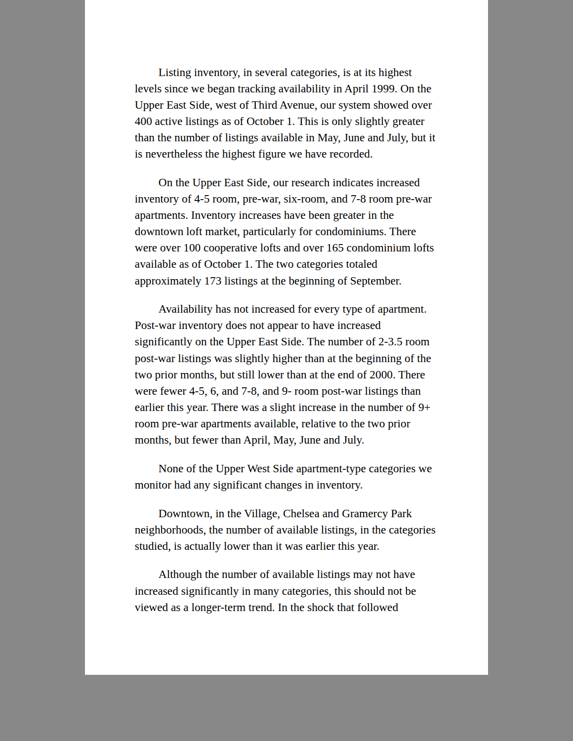Listing inventory, in several categories, is at its highest levels since we began tracking availability in April 1999. On the Upper East Side, west of Third Avenue, our system showed over 400 active listings as of October 1. This is only slightly greater than the number of listings available in May, June and July, but it is nevertheless the highest figure we have recorded.
On the Upper East Side, our research indicates increased inventory of 4-5 room, pre-war, six-room, and 7-8 room pre-war apartments. Inventory increases have been greater in the downtown loft market, particularly for condominiums. There were over 100 cooperative lofts and over 165 condominium lofts available as of October 1. The two categories totaled approximately 173 listings at the beginning of September.
Availability has not increased for every type of apartment. Post-war inventory does not appear to have increased significantly on the Upper East Side. The number of 2-3.5 room post-war listings was slightly higher than at the beginning of the two prior months, but still lower than at the end of 2000. There were fewer 4-5, 6, and 7-8, and 9- room post-war listings than earlier this year. There was a slight increase in the number of 9+ room pre-war apartments available, relative to the two prior months, but fewer than April, May, June and July.
None of the Upper West Side apartment-type categories we monitor had any significant changes in inventory.
Downtown, in the Village, Chelsea and Gramercy Park neighborhoods, the number of available listings, in the categories studied, is actually lower than it was earlier this year.
Although the number of available listings may not have increased significantly in many categories, this should not be viewed as a longer-term trend. In the shock that followed